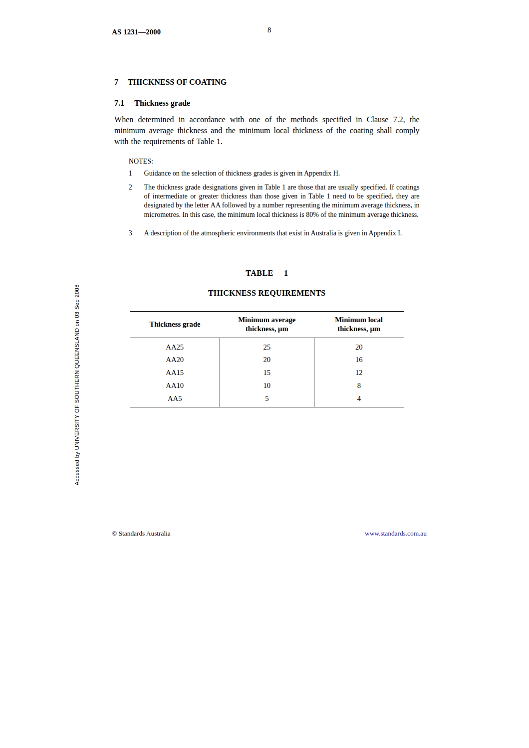Accessed by UNIVERSITY OF SOUTHERN QUEENSLAND on 03 Sep 2008
AS 1231—2000 8
7 THICKNESS OF COATING
7.1 Thickness grade
When determined in accordance with one of the methods specified in Clause 7.2, the minimum average thickness and the minimum local thickness of the coating shall comply with the requirements of Table 1.
NOTES:
1 Guidance on the selection of thickness grades is given in Appendix H.
2 The thickness grade designations given in Table 1 are those that are usually specified. If coatings of intermediate or greater thickness than those given in Table 1 need to be specified, they are designated by the letter AA followed by a number representing the minimum average thickness, in micrometres. In this case, the minimum local thickness is 80% of the minimum average thickness.
3 A description of the atmospheric environments that exist in Australia is given in Appendix I.
TABLE1
THICKNESS REQUIREMENTS
| Thickness grade | Minimum average thickness, μ m | Minimum local thickness, μ m |
| --- | --- | --- |
| AA25 | 25 | 20 |
| AA20 | 20 | 16 |
| AA15 | 15 | 12 |
| AA10 | 10 | 8 |
| AA5 | 5 | 4 |
© Standards Australia www.standards.com.au